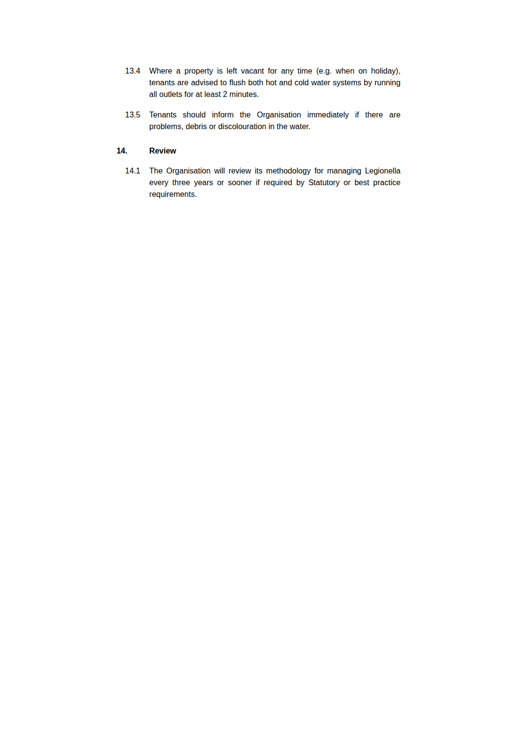13.4
Where a property is left vacant for any time (e.g. when on holiday), tenants are advised to flush both hot and cold water systems by running all outlets for at least 2 minutes.
13.5
Tenants should inform the Organisation immediately if there are problems, debris or discolouration in the water.
14.
Review
14.1
The Organisation will review its methodology for managing Legionella every three years or sooner if required by Statutory or best practice requirements.